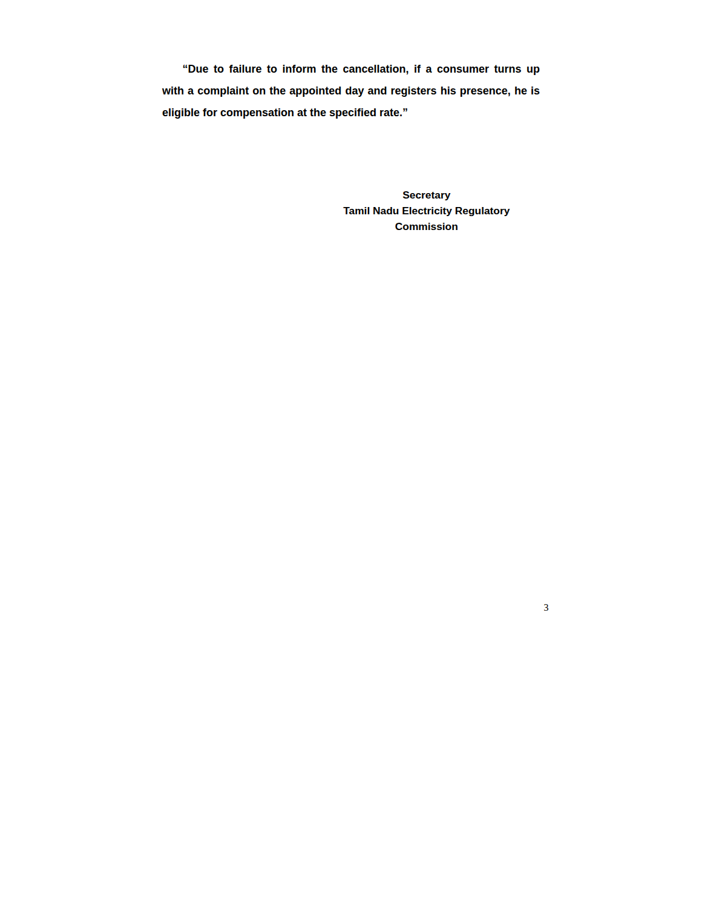“Due to failure to inform the cancellation, if a consumer turns up with a complaint on the appointed day and registers his presence, he is eligible for compensation at the specified rate.”
Secretary
Tamil Nadu Electricity Regulatory Commission
3